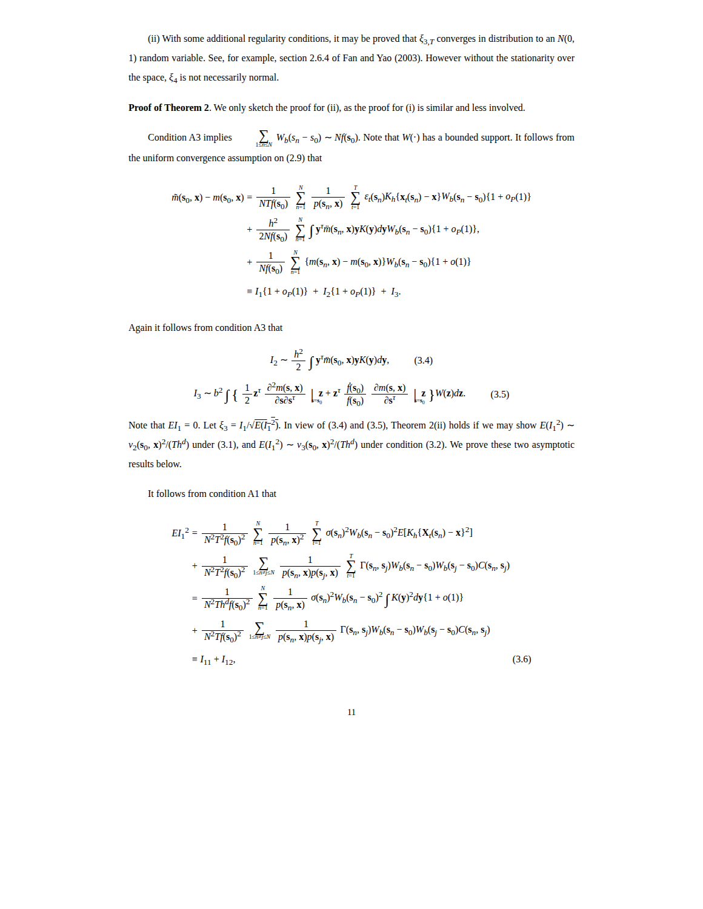(ii) With some additional regularity conditions, it may be proved that ξ3,T converges in distribution to an N(0, 1) random variable. See, for example, section 2.6.4 of Fan and Yao (2003). However without the stationarity over the space, ξ4 is not necessarily normal.
Proof of Theorem 2. We only sketch the proof for (ii), as the proof for (i) is similar and less involved.
Condition A3 implies ∑1≤n≤N Wb(sn − s0) ∼ Nf(s0). Note that W(·) has a bounded support. It follows from the uniform convergence assumption on (2.9) that
| m̃ ( s 0 , x ) − m ( s 0 , x ) | = | 1 NTf ( s 0 ) N ∑ n =1 1 p ( s n , x ) T ∑ t =1 ε t ( s n ) K h { x t ( s n ) − x } W b ( s n − s 0 ){1 + o P (1)} |
| | + | h 2 2 Nf ( s 0 ) N ∑ n =1 ∫ y τ m̈ ( s n , x ) y K ( y ) d y W b ( s n − s 0 ){1 + o P (1)}, |
| | + | 1 Nf ( s 0 ) N ∑ n =1 { m ( s n , x ) − m ( s 0 , x )} W b ( s n − s 0 ){1 + o (1)} |
| | ≡ | I 1 {1 + o P (1)} + I 2 {1 + o P (1)} + I 3 . |
Again it follows from condition A3 that
I2 ∼ h22 ∫ yτm̈(s0, x)yK(y)dy,
(3.4)
I3 ∼ b2 ∫ { 12 zτ ∂2m(s, x)∂s∂sτ |s=s0 z + zτ ḟ(s0) f(s0) ∂m(s, x)∂sτ |s=s0 z }W(z)dz.
(3.5)
Note that EI1 = 0. Let ξ3 = I1/√E(I12). In view of (3.4) and (3.5), Theorem 2(ii) holds if we may show E(I12) ∼ ν2(s0, x)2/(Thd) under (3.1), and E(I12) ∼ ν3(s0, x)2/(Thd) under condition (3.2). We prove these two asymptotic results below.
It follows from condition A1 that
| EI 1 2 | = | 1 N 2 T 2 f ( s 0 ) 2 N ∑ n =1 1 p ( s n , x ) 2 T ∑ t =1 σ ( s n ) 2 W b ( s n − s 0 ) 2 E [ K h { X t ( s n ) − x } 2 ] | |
| | + | 1 N 2 T 2 f ( s 0 ) 2 ∑ 1≤ n ≠ j ≤ N 1 p ( s n , x ) p ( s j , x ) T ∑ t =1 Γ( s n , s j ) W b ( s n − s 0 ) W b ( s j − s 0 ) C ( s n , s j ) | |
| | = | 1 N 2 Th d f ( s 0 ) 2 N ∑ n =1 1 p ( s n , x ) σ ( s n ) 2 W b ( s n − s 0 ) 2 ∫ K ( y ) 2 d y {1 + o (1)} | |
| | + | 1 N 2 Tf ( s 0 ) 2 ∑ 1≤ n ≠ j ≤ N 1 p ( s n , x ) p ( s j , x ) Γ( s n , s j ) W b ( s n − s 0 ) W b ( s j − s 0 ) C ( s n , s j ) | |
| | ≡ | I 11 + I 12 , | (3.6) |
11